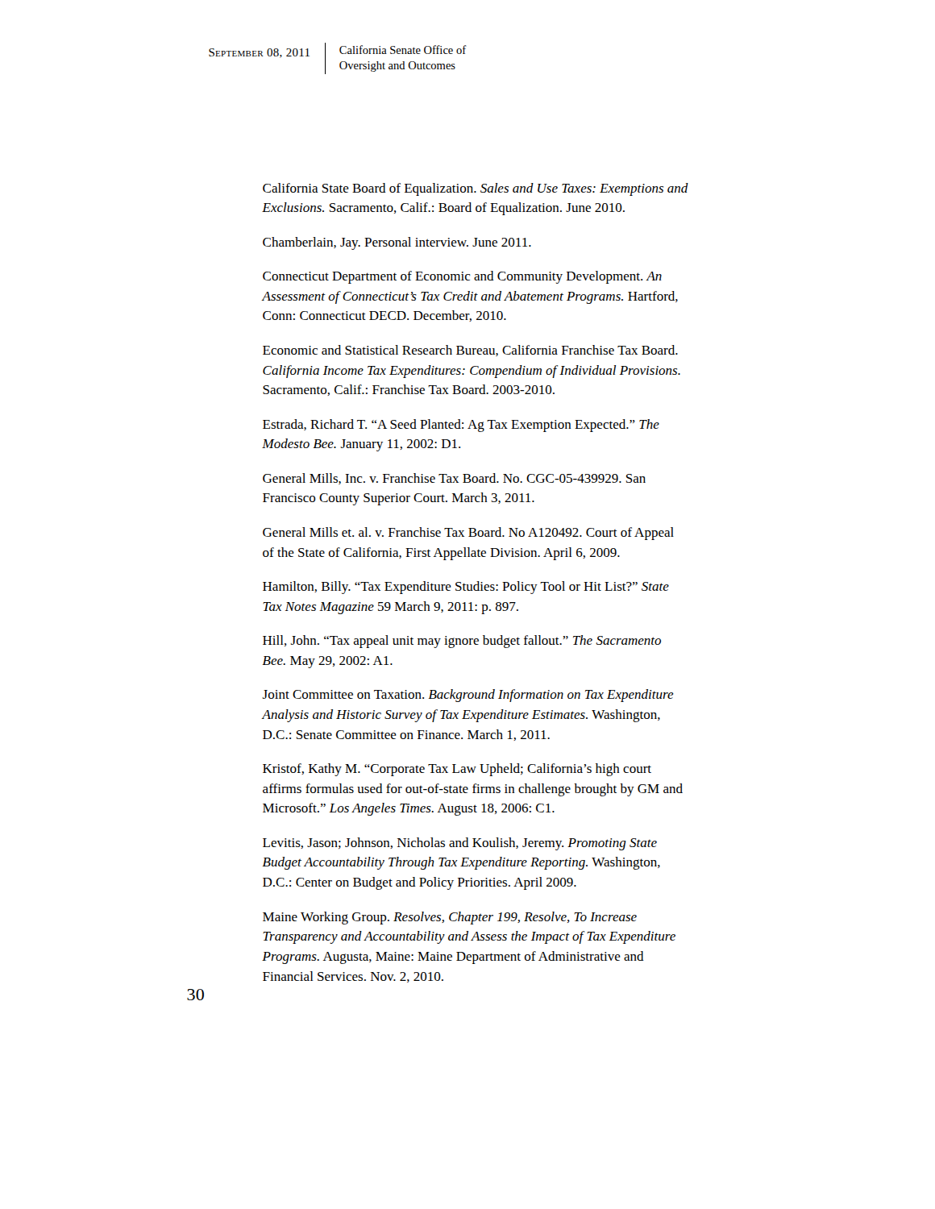September 08, 2011
California Senate Office of
Oversight and Outcomes
California State Board of Equalization. Sales and Use Taxes: Exemptions and Exclusions. Sacramento, Calif.: Board of Equalization. June 2010.
Chamberlain, Jay. Personal interview. June 2011.
Connecticut Department of Economic and Community Development. An Assessment of Connecticut’s Tax Credit and Abatement Programs. Hartford, Conn: Connecticut DECD. December, 2010.
Economic and Statistical Research Bureau, California Franchise Tax Board. California Income Tax Expenditures: Compendium of Individual Provisions. Sacramento, Calif.: Franchise Tax Board. 2003-2010.
Estrada, Richard T. “A Seed Planted: Ag Tax Exemption Expected.” The Modesto Bee. January 11, 2002: D1.
General Mills, Inc. v. Franchise Tax Board. No. CGC-05-439929. San Francisco County Superior Court. March 3, 2011.
General Mills et. al. v. Franchise Tax Board. No A120492. Court of Appeal of the State of California, First Appellate Division. April 6, 2009.
Hamilton, Billy. “Tax Expenditure Studies: Policy Tool or Hit List?” State Tax Notes Magazine 59 March 9, 2011: p. 897.
Hill, John. “Tax appeal unit may ignore budget fallout.” The Sacramento Bee. May 29, 2002: A1.
Joint Committee on Taxation. Background Information on Tax Expenditure Analysis and Historic Survey of Tax Expenditure Estimates. Washington, D.C.: Senate Committee on Finance. March 1, 2011.
Kristof, Kathy M. “Corporate Tax Law Upheld; California’s high court affirms formulas used for out-of-state firms in challenge brought by GM and Microsoft.” Los Angeles Times. August 18, 2006: C1.
Levitis, Jason; Johnson, Nicholas and Koulish, Jeremy. Promoting State Budget Accountability Through Tax Expenditure Reporting. Washington, D.C.: Center on Budget and Policy Priorities. April 2009.
Maine Working Group. Resolves, Chapter 199, Resolve, To Increase Transparency and Accountability and Assess the Impact of Tax Expenditure Programs. Augusta, Maine: Maine Department of Administrative and Financial Services. Nov. 2, 2010.
30